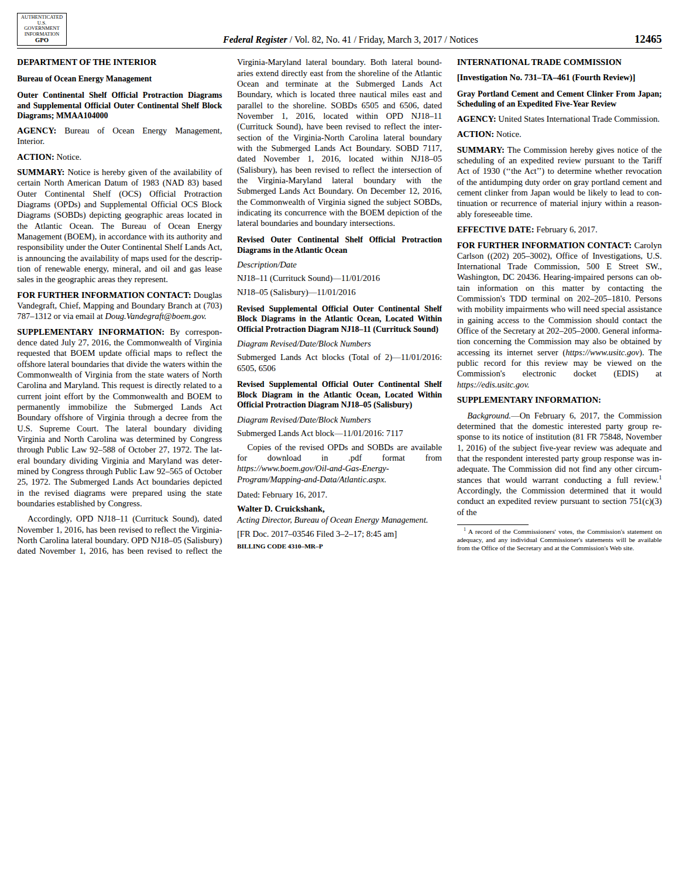AUTHENTICATED
U.S. GOVERNMENT
INFORMATION
GPO
Federal Register / Vol. 82, No. 41 / Friday, March 3, 2017 / Notices
12465
DEPARTMENT OF THE INTERIOR
Bureau of Ocean Energy Management
Outer Continental Shelf Official Protraction Diagrams and Supplemental Official Outer Continental Shelf Block Diagrams; MMAA104000
AGENCY: Bureau of Ocean Energy Management, Interior.
ACTION: Notice.
SUMMARY: Notice is hereby given of the availability of certain North American Datum of 1983 (NAD 83) based Outer Continental Shelf (OCS) Official Protraction Diagrams (OPDs) and Supplemental Official OCS Block Diagrams (SOBDs) depicting geographic areas located in the Atlantic Ocean. The Bureau of Ocean Energy Management (BOEM), in accordance with its authority and responsibility under the Outer Continental Shelf Lands Act, is announcing the availability of maps used for the description of renewable energy, mineral, and oil and gas lease sales in the geographic areas they represent.
FOR FURTHER INFORMATION CONTACT: Douglas Vandegraft, Chief, Mapping and Boundary Branch at (703) 787–1312 or via email at Doug.Vandegraft@boem.gov.
SUPPLEMENTARY INFORMATION: By correspondence dated July 27, 2016, the Commonwealth of Virginia requested that BOEM update official maps to reflect the offshore lateral boundaries that divide the waters within the Commonwealth of Virginia from the state waters of North Carolina and Maryland. This request is directly related to a current joint effort by the Commonwealth and BOEM to permanently immobilize the Submerged Lands Act Boundary offshore of Virginia through a decree from the U.S. Supreme Court. The lateral boundary dividing Virginia and North Carolina was determined by Congress through Public Law 92–588 of October 27, 1972. The lateral boundary dividing Virginia and Maryland was determined by Congress through Public Law 92–565 of October 25, 1972. The Submerged Lands Act boundaries depicted in the revised diagrams were prepared using the state boundaries established by Congress.
Accordingly, OPD NJ18–11 (Currituck Sound), dated November 1, 2016, has been revised to reflect the Virginia-North Carolina lateral boundary. OPD NJ18–05 (Salisbury) dated November 1, 2016, has been revised to reflect the Virginia-Maryland lateral boundary. Both lateral boundaries extend directly east from the shoreline of the Atlantic Ocean and terminate at the Submerged Lands Act Boundary, which is located three nautical miles east and parallel to the shoreline. SOBDs 6505 and 6506, dated November 1, 2016, located within OPD NJ18–11 (Currituck Sound), have been revised to reflect the intersection of the Virginia-North Carolina lateral boundary with the Submerged Lands Act Boundary. SOBD 7117, dated November 1, 2016, located within NJ18–05 (Salisbury), has been revised to reflect the intersection of the Virginia-Maryland lateral boundary with the Submerged Lands Act Boundary. On December 12, 2016, the Commonwealth of Virginia signed the subject SOBDs, indicating its concurrence with the BOEM depiction of the lateral boundaries and boundary intersections.
Revised Outer Continental Shelf Official Protraction Diagrams in the Atlantic Ocean
Description/Date
NJ18–11 (Currituck Sound)—11/01/2016
NJ18–05 (Salisbury)—11/01/2016
Revised Supplemental Official Outer Continental Shelf Block Diagrams in the Atlantic Ocean, Located Within Official Protraction Diagram NJ18–11 (Currituck Sound)
Diagram Revised/Date/Block Numbers
Submerged Lands Act blocks (Total of 2)—11/01/2016: 6505, 6506
Revised Supplemental Official Outer Continental Shelf Block Diagram in the Atlantic Ocean, Located Within Official Protraction Diagram NJ18–05 (Salisbury)
Diagram Revised/Date/Block Numbers
Submerged Lands Act block—11/01/2016: 7117
Copies of the revised OPDs and SOBDs are available for download in .pdf format from https://www.boem.gov/Oil-and-Gas-Energy-Program/Mapping-and-Data/Atlantic.aspx.
Dated: February 16, 2017.
Walter D. Cruickshank,
Acting Director, Bureau of Ocean Energy Management.
[FR Doc. 2017–03546 Filed 3–2–17; 8:45 am]
BILLING CODE 4310–MR–P
INTERNATIONAL TRADE COMMISSION
[Investigation No. 731–TA–461 (Fourth Review)]
Gray Portland Cement and Cement Clinker From Japan; Scheduling of an Expedited Five-Year Review
AGENCY: United States International Trade Commission.
ACTION: Notice.
SUMMARY: The Commission hereby gives notice of the scheduling of an expedited review pursuant to the Tariff Act of 1930 (‘‘the Act’’) to determine whether revocation of the antidumping duty order on gray portland cement and cement clinker from Japan would be likely to lead to continuation or recurrence of material injury within a reasonably foreseeable time.
EFFECTIVE DATE: February 6, 2017.
FOR FURTHER INFORMATION CONTACT: Carolyn Carlson ((202) 205–3002), Office of Investigations, U.S. International Trade Commission, 500 E Street SW., Washington, DC 20436. Hearing-impaired persons can obtain information on this matter by contacting the Commission's TDD terminal on 202–205–1810. Persons with mobility impairments who will need special assistance in gaining access to the Commission should contact the Office of the Secretary at 202–205–2000. General information concerning the Commission may also be obtained by accessing its internet server (https://www.usitc.gov). The public record for this review may be viewed on the Commission's electronic docket (EDIS) at https://edis.usitc.gov.
SUPPLEMENTARY INFORMATION:
Background.—On February 6, 2017, the Commission determined that the domestic interested party group response to its notice of institution (81 FR 75848, November 1, 2016) of the subject five-year review was adequate and that the respondent interested party group response was inadequate. The Commission did not find any other circumstances that would warrant conducting a full review.1 Accordingly, the Commission determined that it would conduct an expedited review pursuant to section 751(c)(3) of the
1 A record of the Commissioners' votes, the Commission's statement on adequacy, and any individual Commissioner's statements will be available from the Office of the Secretary and at the Commission's Web site.